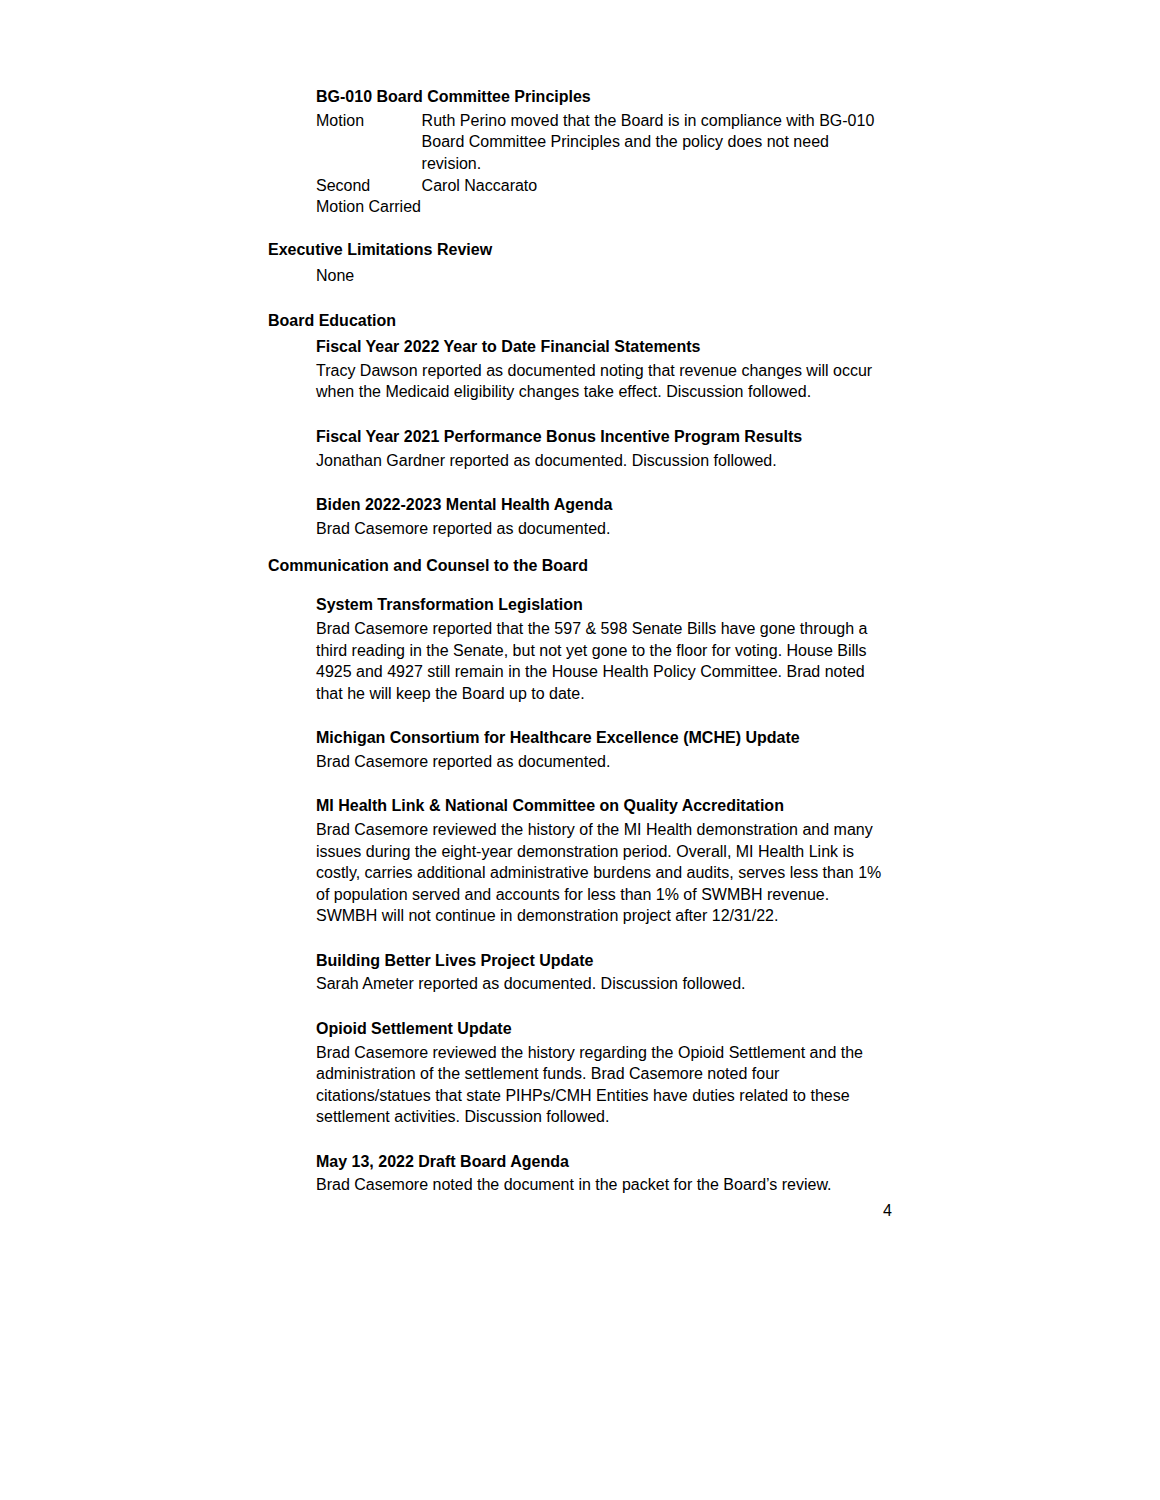BG-010 Board Committee Principles
| Motion | Ruth Perino moved that the Board is in compliance with BG-010 Board Committee Principles and the policy does not need revision. |
| Second | Carol Naccarato |
| Motion Carried | |
Executive Limitations Review
None
Board Education
Fiscal Year 2022 Year to Date Financial Statements
Tracy Dawson reported as documented noting that revenue changes will occur when the Medicaid eligibility changes take effect. Discussion followed.
Fiscal Year 2021 Performance Bonus Incentive Program Results
Jonathan Gardner reported as documented. Discussion followed.
Biden 2022-2023 Mental Health Agenda
Brad Casemore reported as documented.
Communication and Counsel to the Board
System Transformation Legislation
Brad Casemore reported that the 597 & 598 Senate Bills have gone through a third reading in the Senate, but not yet gone to the floor for voting. House Bills 4925 and 4927 still remain in the House Health Policy Committee. Brad noted that he will keep the Board up to date.
Michigan Consortium for Healthcare Excellence (MCHE) Update
Brad Casemore reported as documented.
MI Health Link & National Committee on Quality Accreditation
Brad Casemore reviewed the history of the MI Health demonstration and many issues during the eight-year demonstration period. Overall, MI Health Link is costly, carries additional administrative burdens and audits, serves less than 1% of population served and accounts for less than 1% of SWMBH revenue. SWMBH will not continue in demonstration project after 12/31/22.
Building Better Lives Project Update
Sarah Ameter reported as documented. Discussion followed.
Opioid Settlement Update
Brad Casemore reviewed the history regarding the Opioid Settlement and the administration of the settlement funds. Brad Casemore noted four citations/statues that state PIHPs/CMH Entities have duties related to these settlement activities. Discussion followed.
May 13, 2022 Draft Board Agenda
Brad Casemore noted the document in the packet for the Board’s review.
4